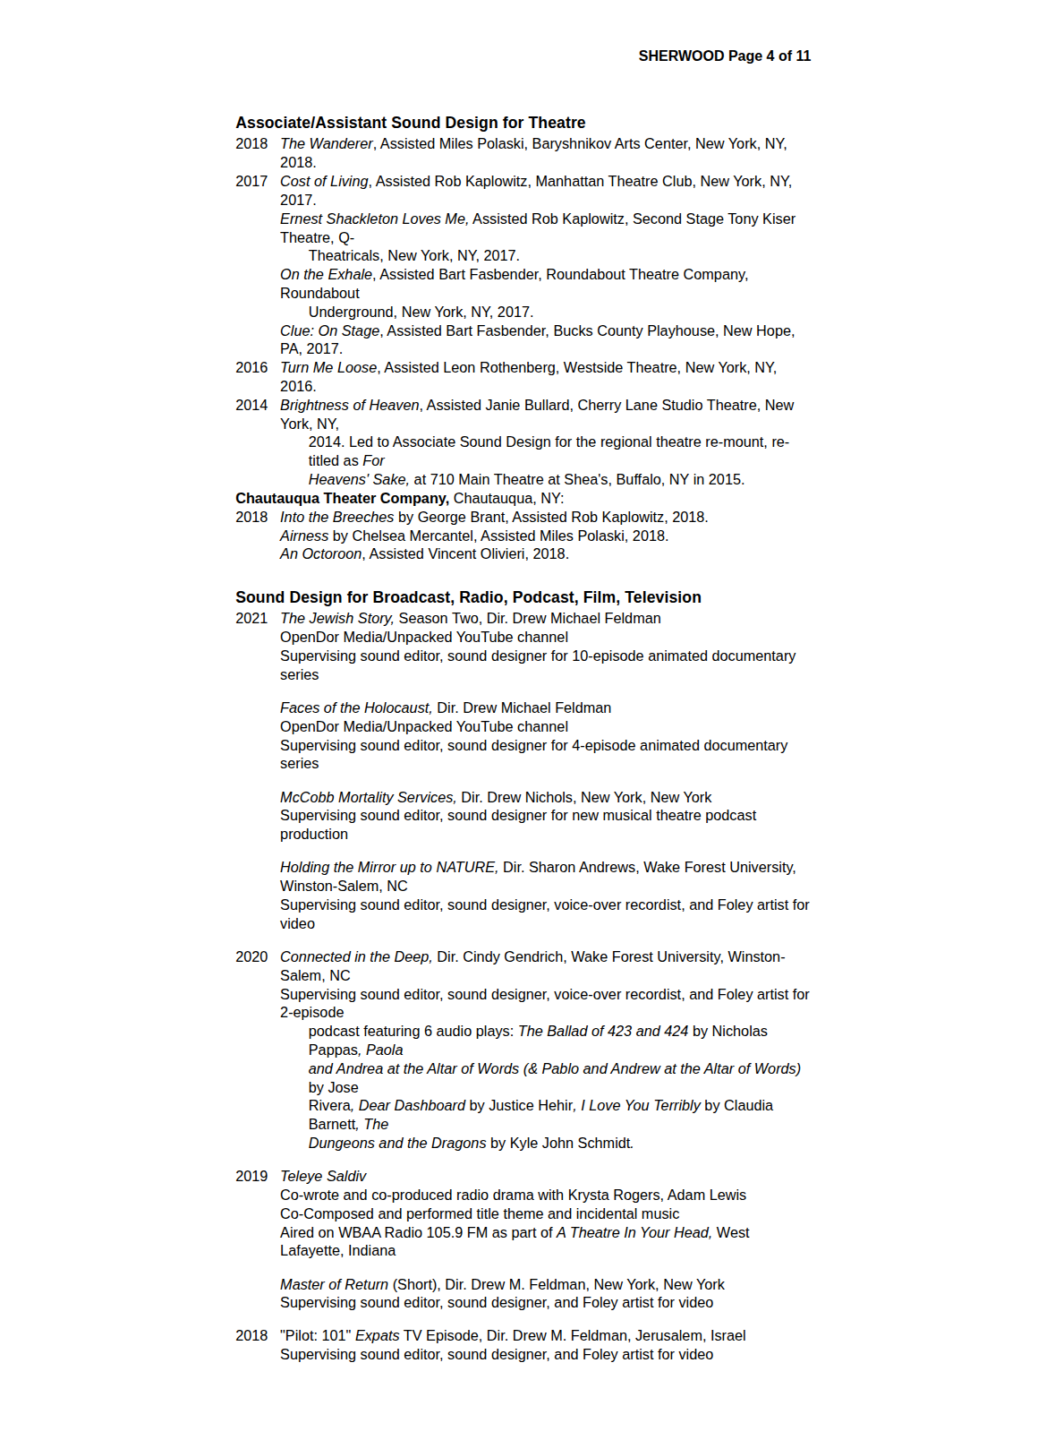SHERWOOD Page 4 of 11
Associate/Assistant Sound Design for Theatre
2018
The Wanderer, Assisted Miles Polaski, Baryshnikov Arts Center, New York, NY, 2018.
2017
Cost of Living, Assisted Rob Kaplowitz, Manhattan Theatre Club, New York, NY, 2017.
Ernest Shackleton Loves Me, Assisted Rob Kaplowitz, Second Stage Tony Kiser Theatre, Q-
Theatricals, New York, NY, 2017.
On the Exhale, Assisted Bart Fasbender, Roundabout Theatre Company, Roundabout
Underground, New York, NY, 2017.
Clue: On Stage, Assisted Bart Fasbender, Bucks County Playhouse, New Hope, PA, 2017.
2016
Turn Me Loose, Assisted Leon Rothenberg, Westside Theatre, New York, NY, 2016.
2014
Brightness of Heaven, Assisted Janie Bullard, Cherry Lane Studio Theatre, New York, NY,
2014. Led to Associate Sound Design for the regional theatre re-mount, re-titled as For
Heavens' Sake, at 710 Main Theatre at Shea's, Buffalo, NY in 2015.
Chautauqua Theater Company, Chautauqua, NY:
2018
Into the Breeches by George Brant, Assisted Rob Kaplowitz, 2018.
Airness by Chelsea Mercantel, Assisted Miles Polaski, 2018.
An Octoroon, Assisted Vincent Olivieri, 2018.
Sound Design for Broadcast, Radio, Podcast, Film, Television
2021
The Jewish Story, Season Two, Dir. Drew Michael Feldman
OpenDor Media/Unpacked YouTube channel
Supervising sound editor, sound designer for 10-episode animated documentary series
Faces of the Holocaust, Dir. Drew Michael Feldman
OpenDor Media/Unpacked YouTube channel
Supervising sound editor, sound designer for 4-episode animated documentary series
McCobb Mortality Services, Dir. Drew Nichols, New York, New York
Supervising sound editor, sound designer for new musical theatre podcast production
Holding the Mirror up to NATURE, Dir. Sharon Andrews, Wake Forest University,
Winston-Salem, NC
Supervising sound editor, sound designer, voice-over recordist, and Foley artist for video
2020
Connected in the Deep, Dir. Cindy Gendrich, Wake Forest University, Winston-Salem, NC
Supervising sound editor, sound designer, voice-over recordist, and Foley artist for 2-episode
podcast featuring 6 audio plays: The Ballad of 423 and 424 by Nicholas Pappas, Paola
and Andrea at the Altar of Words (& Pablo and Andrew at the Altar of Words) by Jose
Rivera, Dear Dashboard by Justice Hehir, I Love You Terribly by Claudia Barnett, The
Dungeons and the Dragons by Kyle John Schmidt.
2019
Teleye Saldiv
Co-wrote and co-produced radio drama with Krysta Rogers, Adam Lewis
Co-Composed and performed title theme and incidental music
Aired on WBAA Radio 105.9 FM as part of A Theatre In Your Head, West Lafayette, Indiana
Master of Return (Short), Dir. Drew M. Feldman, New York, New York
Supervising sound editor, sound designer, and Foley artist for video
2018
"Pilot: 101" Expats TV Episode, Dir. Drew M. Feldman, Jerusalem, Israel
Supervising sound editor, sound designer, and Foley artist for video